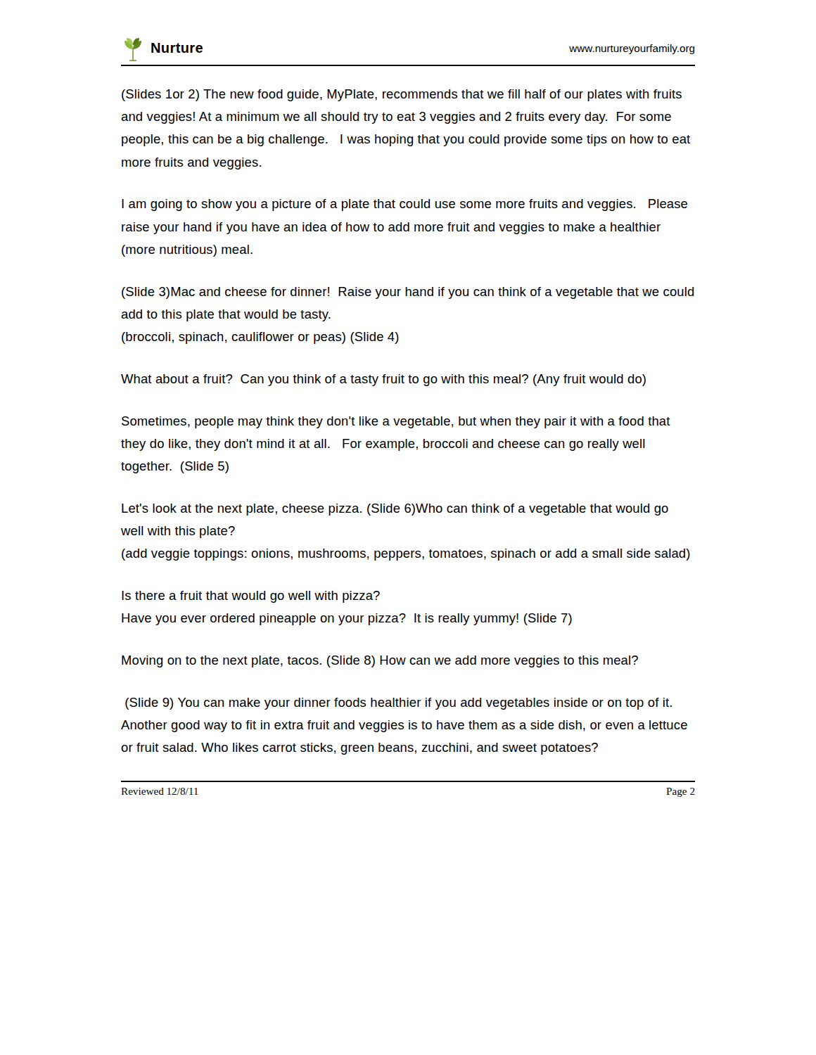Nurture
www.nurtureyourfamily.org
(Slides 1or 2) The new food guide, MyPlate, recommends that we fill half of our plates with fruits and veggies! At a minimum we all should try to eat 3 veggies and 2 fruits every day. For some people, this can be a big challenge. I was hoping that you could provide some tips on how to eat more fruits and veggies.
I am going to show you a picture of a plate that could use some more fruits and veggies. Please raise your hand if you have an idea of how to add more fruit and veggies to make a healthier (more nutritious) meal.
(Slide 3)Mac and cheese for dinner! Raise your hand if you can think of a vegetable that we could add to this plate that would be tasty.
(broccoli, spinach, cauliflower or peas) (Slide 4)
What about a fruit? Can you think of a tasty fruit to go with this meal? (Any fruit would do)
Sometimes, people may think they don't like a vegetable, but when they pair it with a food that they do like, they don't mind it at all. For example, broccoli and cheese can go really well together. (Slide 5)
Let's look at the next plate, cheese pizza. (Slide 6)Who can think of a vegetable that would go well with this plate?
(add veggie toppings: onions, mushrooms, peppers, tomatoes, spinach or add a small side salad)
Is there a fruit that would go well with pizza?
Have you ever ordered pineapple on your pizza? It is really yummy! (Slide 7)
Moving on to the next plate, tacos. (Slide 8) How can we add more veggies to this meal?
(Slide 9) You can make your dinner foods healthier if you add vegetables inside or on top of it. Another good way to fit in extra fruit and veggies is to have them as a side dish, or even a lettuce or fruit salad. Who likes carrot sticks, green beans, zucchini, and sweet potatoes?
Reviewed 12/8/11 Page 2